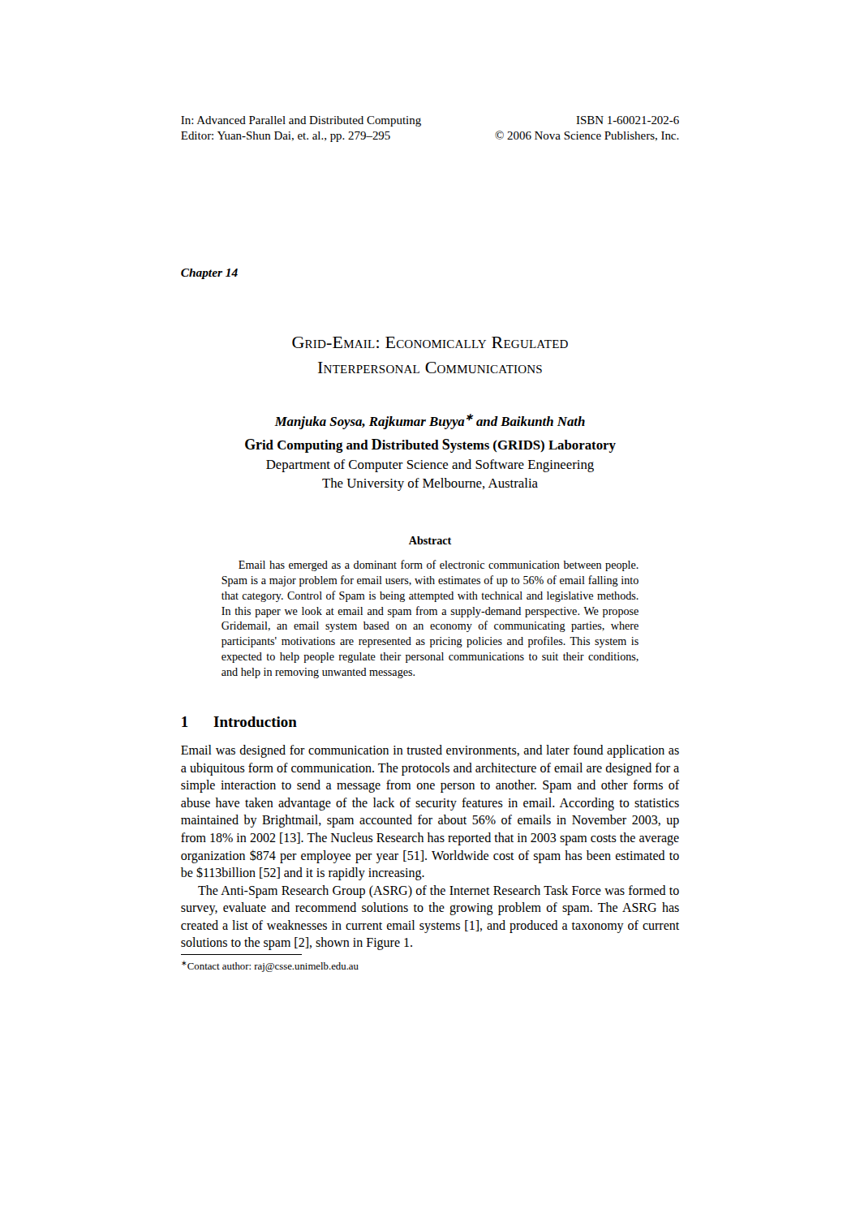In: Advanced Parallel and Distributed Computing
Editor: Yuan-Shun Dai, et. al., pp. 279–295
ISBN 1-60021-202-6
© 2006 Nova Science Publishers, Inc.
Chapter 14
Grid-Email: Economically Regulated
Interpersonal Communications
Manjuka Soysa, Rajkumar Buyya∗ and Baikunth Nath
Grid Computing and Distributed Systems (GRIDS) Laboratory
Department of Computer Science and Software Engineering
The University of Melbourne, Australia
Abstract
Email has emerged as a dominant form of electronic communication between people. Spam is a major problem for email users, with estimates of up to 56% of email falling into that category. Control of Spam is being attempted with technical and legislative methods. In this paper we look at email and spam from a supply-demand perspective. We propose Gridemail, an email system based on an economy of communicating parties, where participants' motivations are represented as pricing policies and profiles. This system is expected to help people regulate their personal communications to suit their conditions, and help in removing unwanted messages.
1 Introduction
Email was designed for communication in trusted environments, and later found application as a ubiquitous form of communication. The protocols and architecture of email are designed for a simple interaction to send a message from one person to another. Spam and other forms of abuse have taken advantage of the lack of security features in email. According to statistics maintained by Brightmail, spam accounted for about 56% of emails in November 2003, up from 18% in 2002 [13]. The Nucleus Research has reported that in 2003 spam costs the average organization $874 per employee per year [51]. Worldwide cost of spam has been estimated to be $113billion [52] and it is rapidly increasing.
The Anti-Spam Research Group (ASRG) of the Internet Research Task Force was formed to survey, evaluate and recommend solutions to the growing problem of spam. The ASRG has created a list of weaknesses in current email systems [1], and produced a taxonomy of current solutions to the spam [2], shown in Figure 1.
∗Contact author: raj@csse.unimelb.edu.au